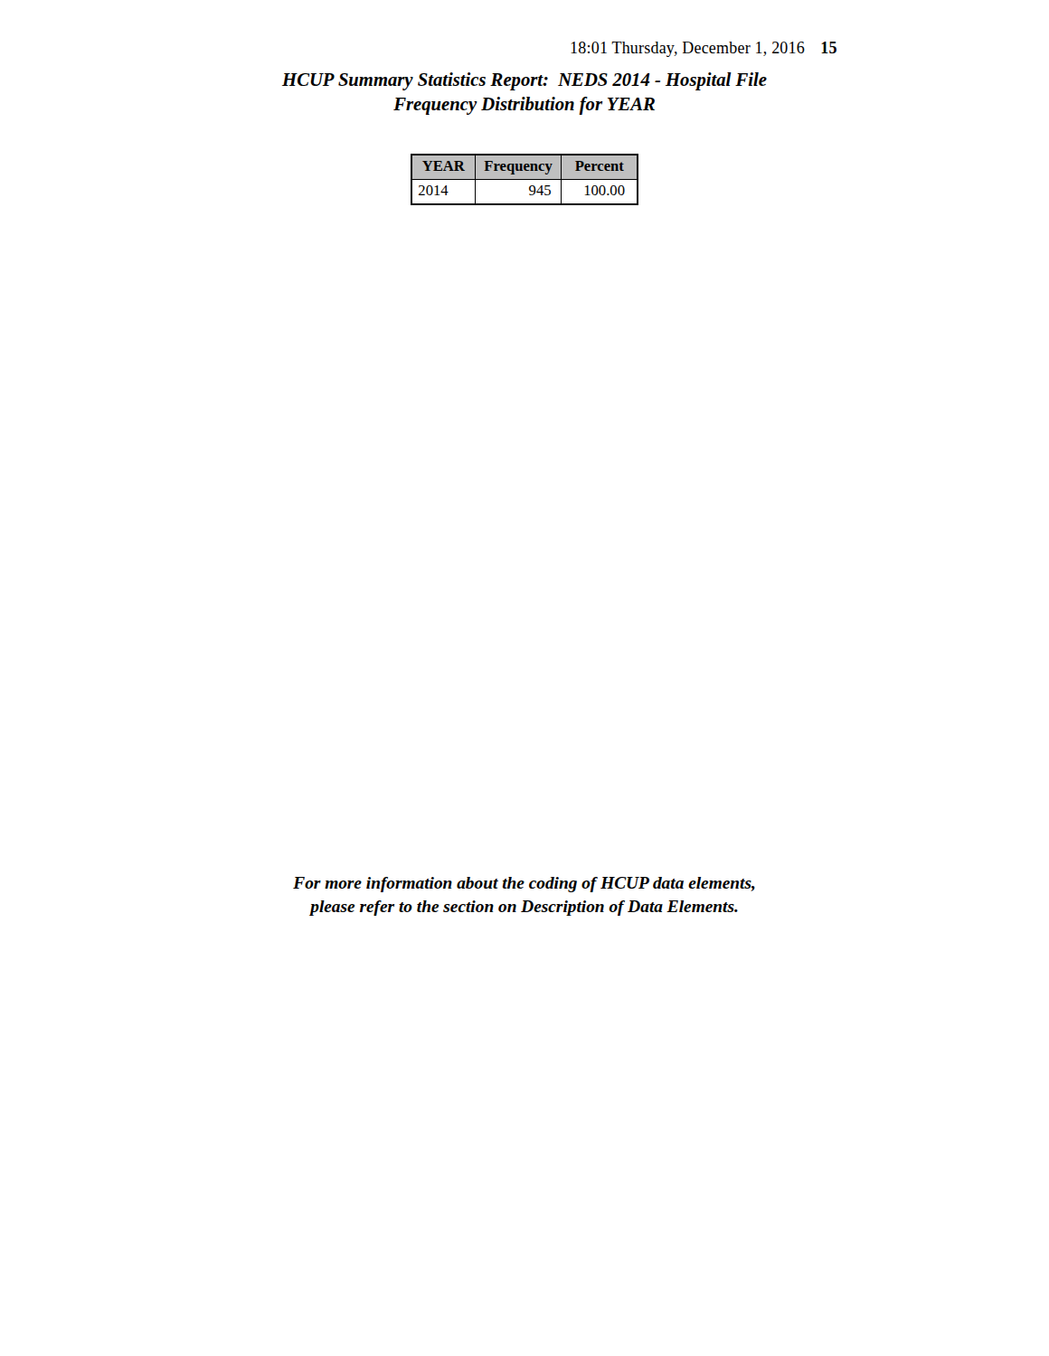18:01 Thursday, December 1, 201615
HCUP Summary Statistics Report: NEDS 2014 - Hospital File
Frequency Distribution for YEAR
| YEAR | Frequency | Percent |
| --- | --- | --- |
| 2014 | 945 | 100.00 |
For more information about the coding of HCUP data elements,
please refer to the section on Description of Data Elements.